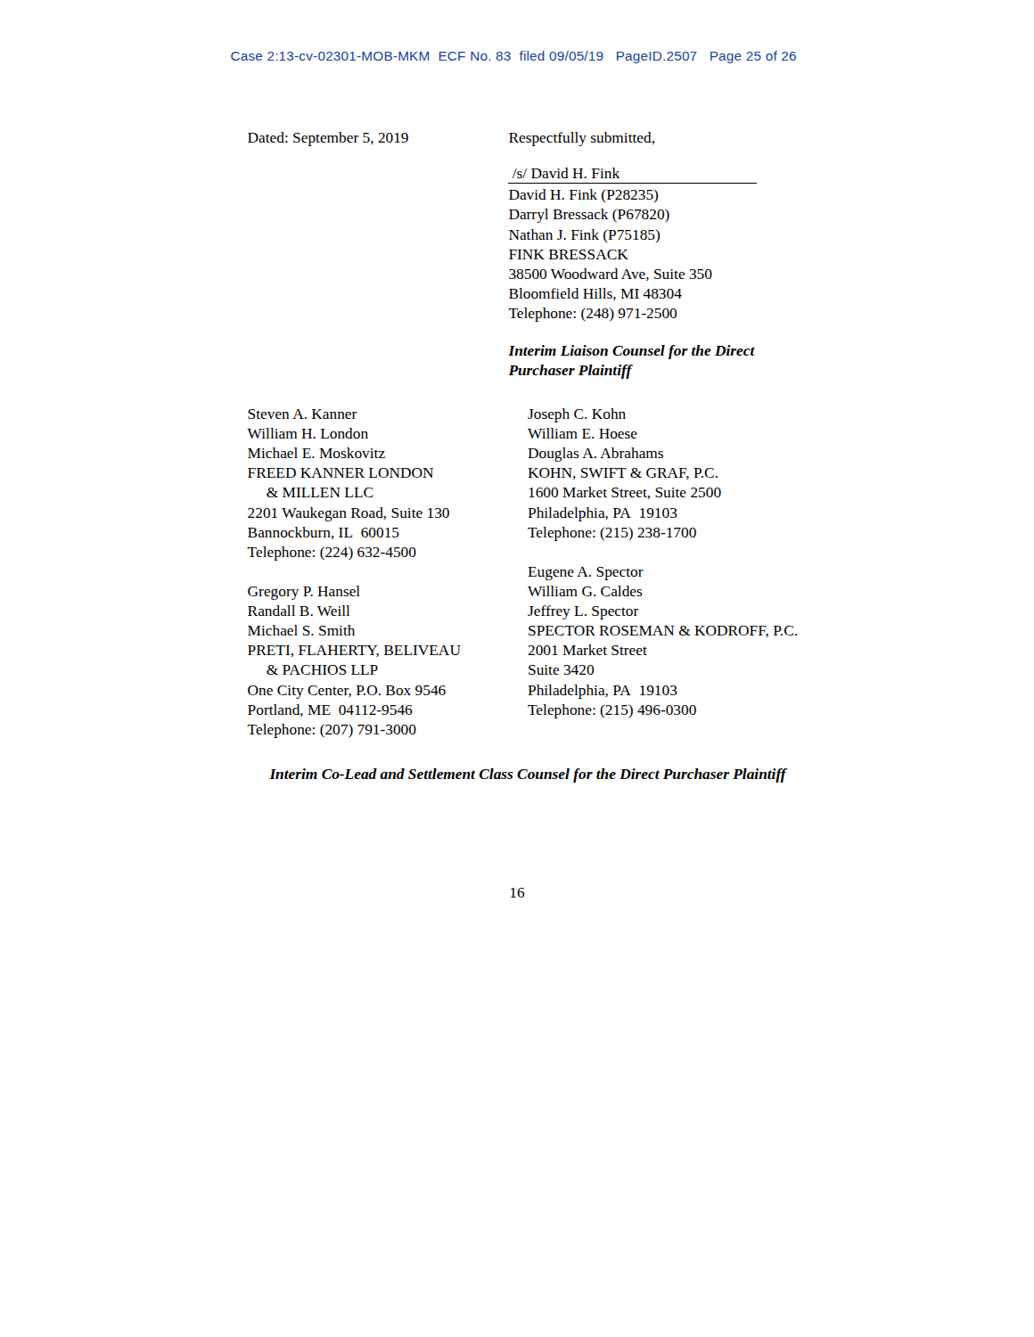Case 2:13-cv-02301-MOB-MKM ECF No. 83 filed 09/05/19 PageID.2507 Page 25 of 26
Dated: September 5, 2019
Respectfully submitted,
/s/ David H. Fink
David H. Fink (P28235)
Darryl Bressack (P67820)
Nathan J. Fink (P75185)
FINK BRESSACK
38500 Woodward Ave, Suite 350
Bloomfield Hills, MI 48304
Telephone: (248) 971-2500
Interim Liaison Counsel for the Direct
Purchaser Plaintiff
Steven A. Kanner
William H. London
Michael E. Moskovitz
FREED KANNER LONDON
& MILLEN LLC
2201 Waukegan Road, Suite 130
Bannockburn, IL 60015
Telephone: (224) 632-4500
Gregory P. Hansel
Randall B. Weill
Michael S. Smith
PRETI, FLAHERTY, BELIVEAU
& PACHIOS LLP
One City Center, P.O. Box 9546
Portland, ME 04112-9546
Telephone: (207) 791-3000
Joseph C. Kohn
William E. Hoese
Douglas A. Abrahams
KOHN, SWIFT & GRAF, P.C.
1600 Market Street, Suite 2500
Philadelphia, PA 19103
Telephone: (215) 238-1700
Eugene A. Spector
William G. Caldes
Jeffrey L. Spector
SPECTOR ROSEMAN & KODROFF, P.C.
2001 Market Street
Suite 3420
Philadelphia, PA 19103
Telephone: (215) 496-0300
Interim Co-Lead and Settlement Class Counsel for the Direct Purchaser Plaintiff
16